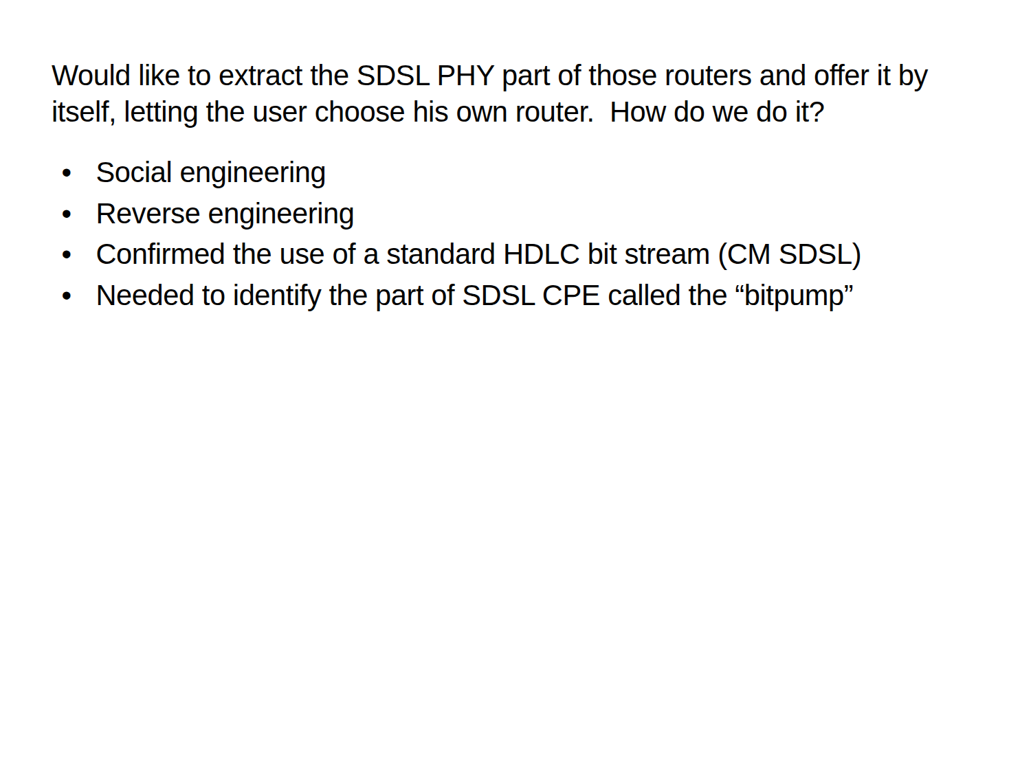Would like to extract the SDSL PHY part of those routers and offer it by itself, letting the user choose his own router. How do we do it?
Social engineering
Reverse engineering
Confirmed the use of a standard HDLC bit stream (CM SDSL)
Needed to identify the part of SDSL CPE called the “bitpump”